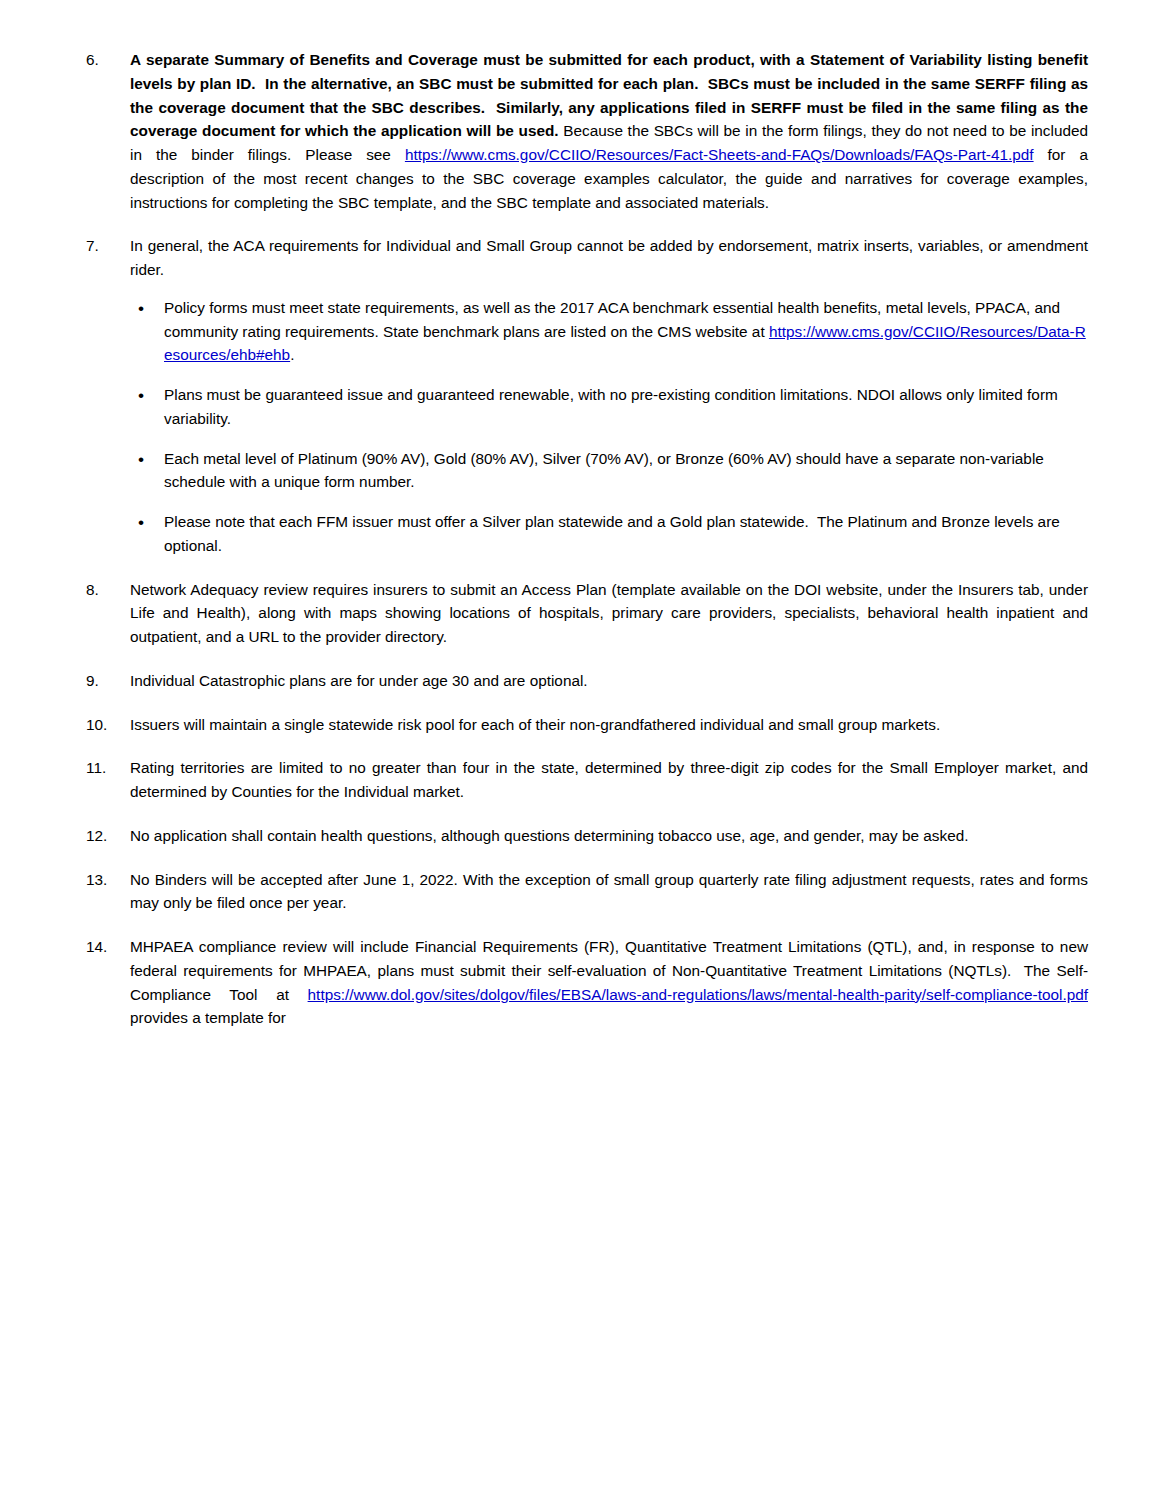A separate Summary of Benefits and Coverage must be submitted for each product, with a Statement of Variability listing benefit levels by plan ID. In the alternative, an SBC must be submitted for each plan. SBCs must be included in the same SERFF filing as the coverage document that the SBC describes. Similarly, any applications filed in SERFF must be filed in the same filing as the coverage document for which the application will be used. Because the SBCs will be in the form filings, they do not need to be included in the binder filings. Please see https://www.cms.gov/CCIIO/Resources/Fact-Sheets-and-FAQs/Downloads/FAQs-Part-41.pdf for a description of the most recent changes to the SBC coverage examples calculator, the guide and narratives for coverage examples, instructions for completing the SBC template, and the SBC template and associated materials.
In general, the ACA requirements for Individual and Small Group cannot be added by endorsement, matrix inserts, variables, or amendment rider.
Policy forms must meet state requirements, as well as the 2017 ACA benchmark essential health benefits, metal levels, PPACA, and community rating requirements. State benchmark plans are listed on the CMS website at https://www.cms.gov/CCIIO/Resources/Data-Resources/ehb#ehb.
Plans must be guaranteed issue and guaranteed renewable, with no pre-existing condition limitations. NDOI allows only limited form variability.
Each metal level of Platinum (90% AV), Gold (80% AV), Silver (70% AV), or Bronze (60% AV) should have a separate non-variable schedule with a unique form number.
Please note that each FFM issuer must offer a Silver plan statewide and a Gold plan statewide. The Platinum and Bronze levels are optional.
Network Adequacy review requires insurers to submit an Access Plan (template available on the DOI website, under the Insurers tab, under Life and Health), along with maps showing locations of hospitals, primary care providers, specialists, behavioral health inpatient and outpatient, and a URL to the provider directory.
Individual Catastrophic plans are for under age 30 and are optional.
Issuers will maintain a single statewide risk pool for each of their non-grandfathered individual and small group markets.
Rating territories are limited to no greater than four in the state, determined by three-digit zip codes for the Small Employer market, and determined by Counties for the Individual market.
No application shall contain health questions, although questions determining tobacco use, age, and gender, may be asked.
No Binders will be accepted after June 1, 2022. With the exception of small group quarterly rate filing adjustment requests, rates and forms may only be filed once per year.
MHPAEA compliance review will include Financial Requirements (FR), Quantitative Treatment Limitations (QTL), and, in response to new federal requirements for MHPAEA, plans must submit their self-evaluation of Non-Quantitative Treatment Limitations (NQTLs). The Self-Compliance Tool at https://www.dol.gov/sites/dolgov/files/EBSA/laws-and-regulations/laws/mental-health-parity/self-compliance-tool.pdf provides a template for